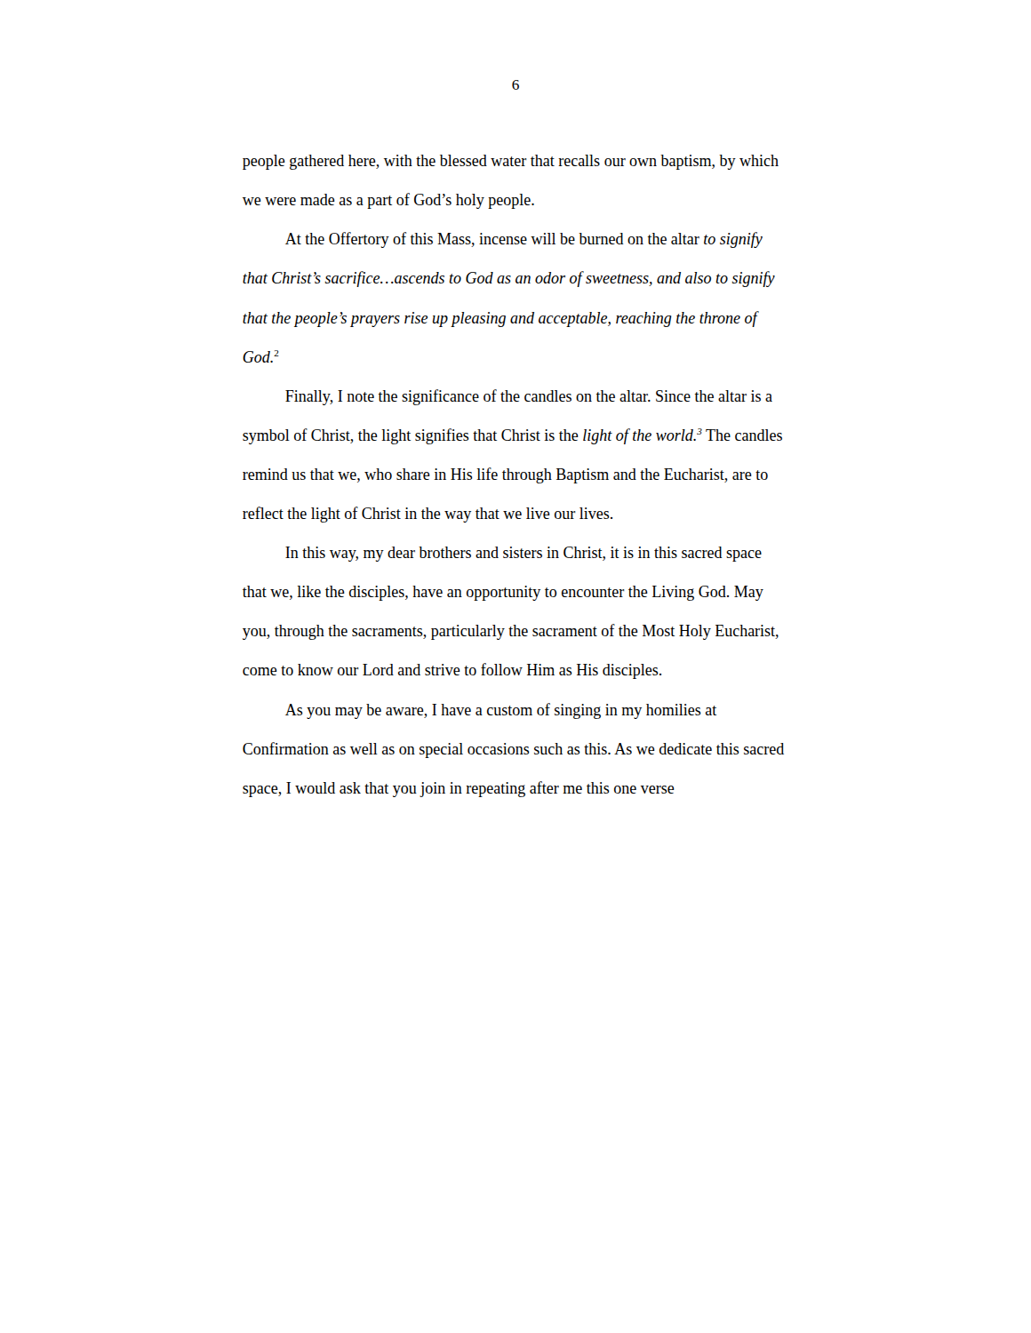6
people gathered here, with the blessed water that recalls our own baptism, by which we were made as a part of God’s holy people.
At the Offertory of this Mass, incense will be burned on the altar to signify that Christ’s sacrifice…ascends to God as an odor of sweetness, and also to signify that the people’s prayers rise up pleasing and acceptable, reaching the throne of God.2
Finally, I note the significance of the candles on the altar. Since the altar is a symbol of Christ, the light signifies that Christ is the light of the world.3 The candles remind us that we, who share in His life through Baptism and the Eucharist, are to reflect the light of Christ in the way that we live our lives.
In this way, my dear brothers and sisters in Christ, it is in this sacred space that we, like the disciples, have an opportunity to encounter the Living God. May you, through the sacraments, particularly the sacrament of the Most Holy Eucharist, come to know our Lord and strive to follow Him as His disciples.
As you may be aware, I have a custom of singing in my homilies at Confirmation as well as on special occasions such as this. As we dedicate this sacred space, I would ask that you join in repeating after me this one verse